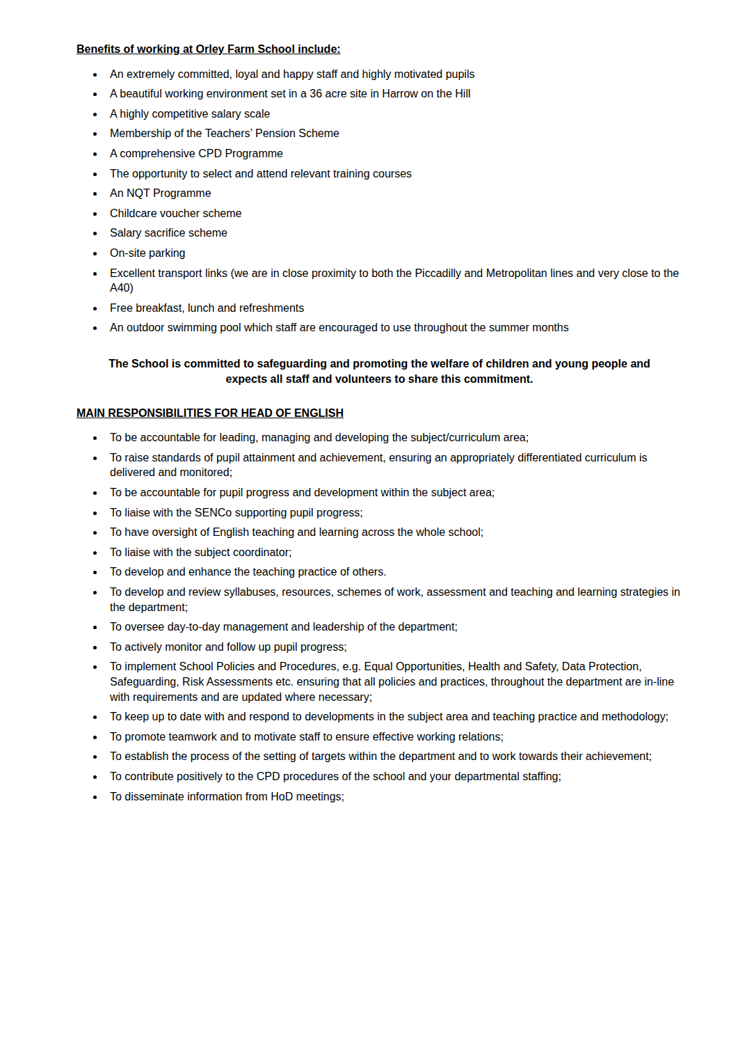Benefits of working at Orley Farm School include:
An extremely committed, loyal and happy staff and highly motivated pupils
A beautiful working environment set in a 36 acre site in Harrow on the Hill
A highly competitive salary scale
Membership of the Teachers’ Pension Scheme
A comprehensive CPD Programme
The opportunity to select and attend relevant training courses
An NQT Programme
Childcare voucher scheme
Salary sacrifice scheme
On-site parking
Excellent transport links (we are in close proximity to both the Piccadilly and Metropolitan lines and very close to the A40)
Free breakfast, lunch and refreshments
An outdoor swimming pool which staff are encouraged to use throughout the summer months
The School is committed to safeguarding and promoting the welfare of children and young people and expects all staff and volunteers to share this commitment.
MAIN RESPONSIBILITIES FOR HEAD OF ENGLISH
To be accountable for leading, managing and developing the subject/curriculum area;
To raise standards of pupil attainment and achievement, ensuring an appropriately differentiated curriculum is delivered and monitored;
To be accountable for pupil progress and development within the subject area;
To liaise with the SENCo supporting pupil progress;
To have oversight of English teaching and learning across the whole school;
To liaise with the subject coordinator;
To develop and enhance the teaching practice of others.
To develop and review syllabuses, resources, schemes of work, assessment and teaching and learning strategies in the department;
To oversee day-to-day management and leadership of the department;
To actively monitor and follow up pupil progress;
To implement School Policies and Procedures, e.g. Equal Opportunities, Health and Safety, Data Protection, Safeguarding, Risk Assessments etc. ensuring that all policies and practices, throughout the department are in-line with requirements and are updated where necessary;
To keep up to date with and respond to developments in the subject area and teaching practice and methodology;
To promote teamwork and to motivate staff to ensure effective working relations;
To establish the process of the setting of targets within the department and to work towards their achievement;
To contribute positively to the CPD procedures of the school and your departmental staffing;
To disseminate information from HoD meetings;